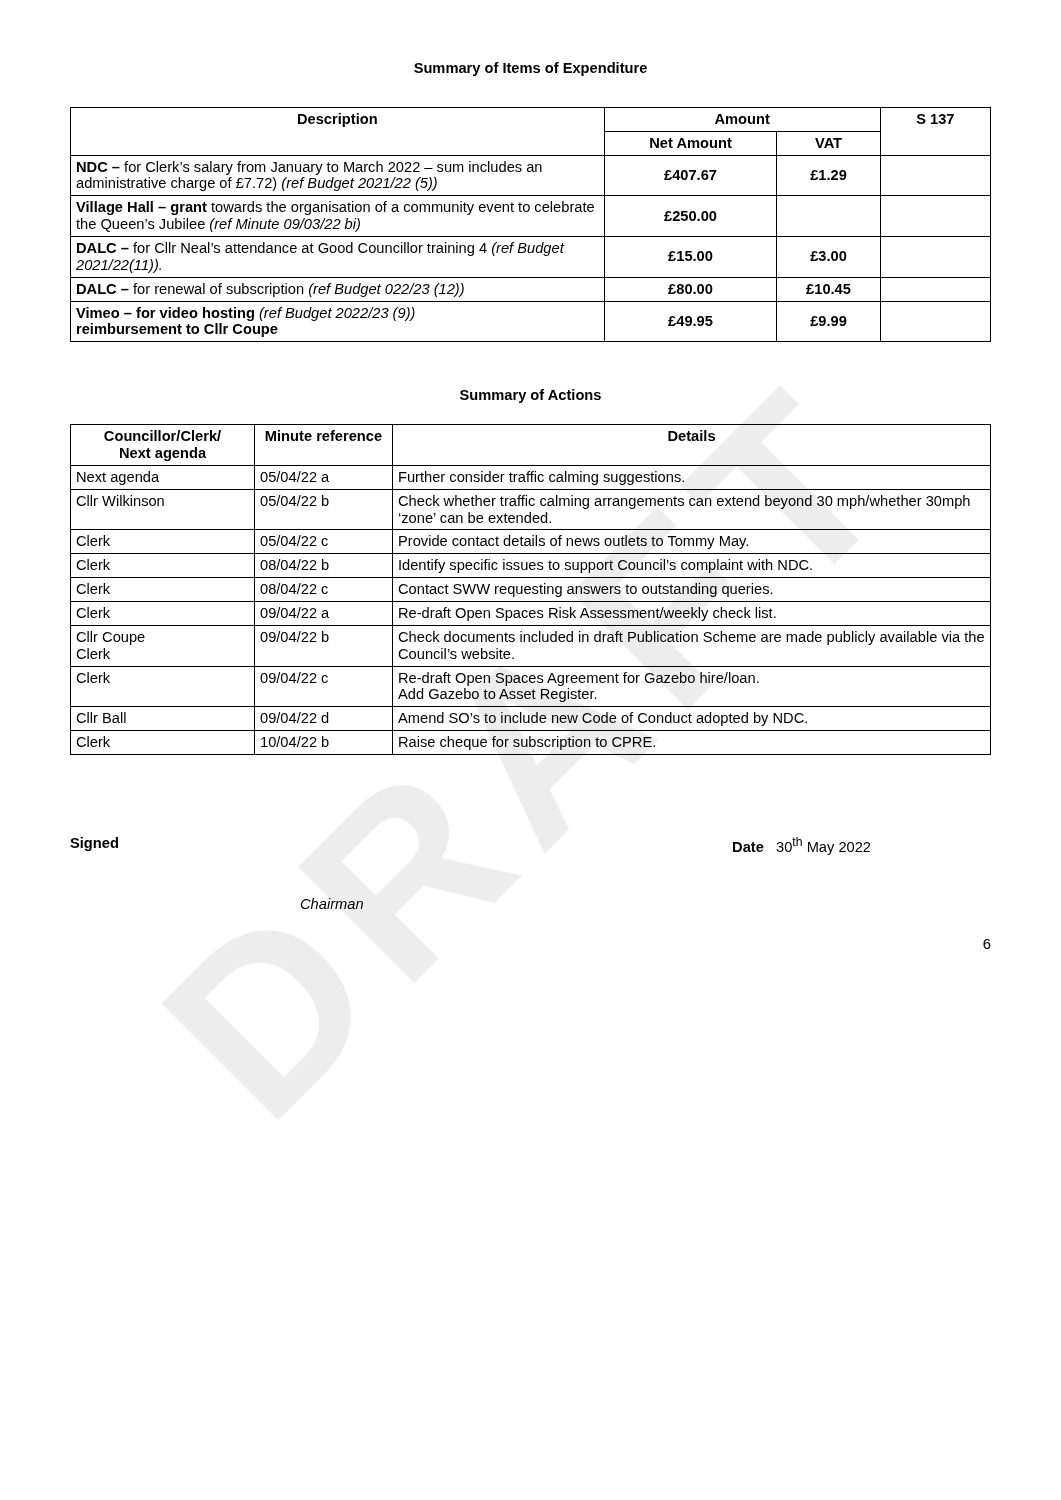DRAFT
Summary of Items of Expenditure
| Description | Amount | S 137 |
| --- | --- | --- |
| Net Amount | VAT |
| NDC – for Clerk’s salary from January to March 2022 – sum includes an administrative charge of £7.72) (ref Budget 2021/22 (5)) | £407.67 | £1.29 | |
| Village Hall – grant towards the organisation of a community event to celebrate the Queen’s Jubilee (ref Minute 09/03/22 bi) | £250.00 | | |
| DALC – for Cllr Neal’s attendance at Good Councillor training 4 (ref Budget 2021/22(11)). | £15.00 | £3.00 | |
| DALC – for renewal of subscription (ref Budget 022/23 (12)) | £80.00 | £10.45 | |
| Vimeo – for video hosting (ref Budget 2022/23 (9)) reimbursement to Cllr Coupe | £49.95 | £9.99 | |
Summary of Actions
| Councillor/Clerk/ Next agenda | Minute reference | Details |
| --- | --- | --- |
| Next agenda | 05/04/22 a | Further consider traffic calming suggestions. |
| Cllr Wilkinson | 05/04/22 b | Check whether traffic calming arrangements can extend beyond 30 mph/whether 30mph ‘zone’ can be extended. |
| Clerk | 05/04/22 c | Provide contact details of news outlets to Tommy May. |
| Clerk | 08/04/22 b | Identify specific issues to support Council’s complaint with NDC. |
| Clerk | 08/04/22 c | Contact SWW requesting answers to outstanding queries. |
| Clerk | 09/04/22 a | Re-draft Open Spaces Risk Assessment/weekly check list. |
| Cllr Coupe Clerk | 09/04/22 b | Check documents included in draft Publication Scheme are made publicly available via the Council’s website. |
| Clerk | 09/04/22 c | Re-draft Open Spaces Agreement for Gazebo hire/loan. Add Gazebo to Asset Register. |
| Cllr Ball | 09/04/22 d | Amend SO’s to include new Code of Conduct adopted by NDC. |
| Clerk | 10/04/22 b | Raise cheque for subscription to CPRE. |
Signed
Date 30th May 2022
Chairman
6